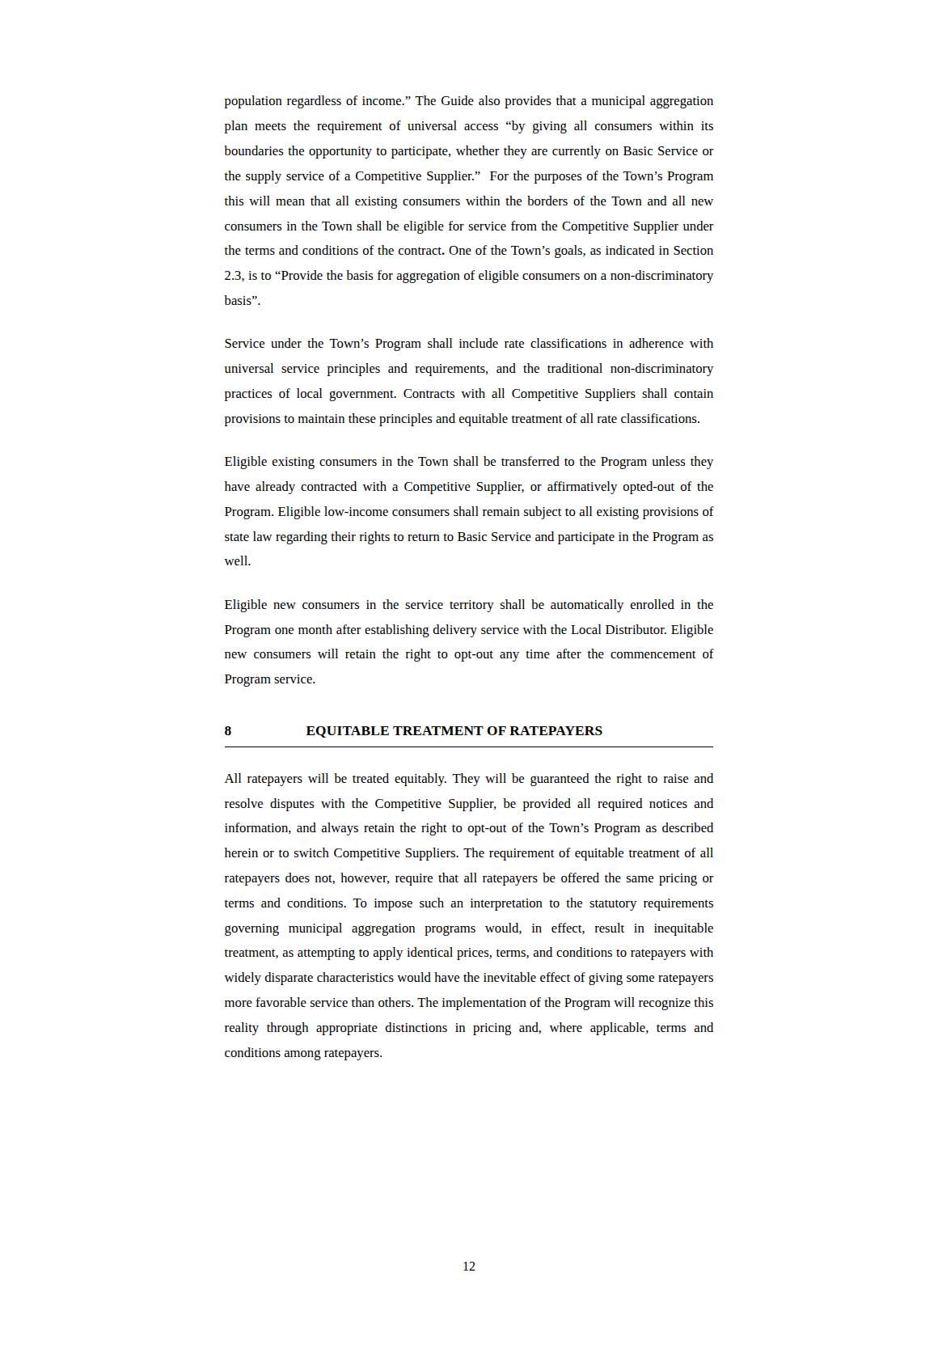population regardless of income.” The Guide also provides that a municipal aggregation plan meets the requirement of universal access “by giving all consumers within its boundaries the opportunity to participate, whether they are currently on Basic Service or the supply service of a Competitive Supplier.” For the purposes of the Town’s Program this will mean that all existing consumers within the borders of the Town and all new consumers in the Town shall be eligible for service from the Competitive Supplier under the terms and conditions of the contract. One of the Town’s goals, as indicated in Section 2.3, is to “Provide the basis for aggregation of eligible consumers on a non-discriminatory basis”.
Service under the Town’s Program shall include rate classifications in adherence with universal service principles and requirements, and the traditional non-discriminatory practices of local government. Contracts with all Competitive Suppliers shall contain provisions to maintain these principles and equitable treatment of all rate classifications.
Eligible existing consumers in the Town shall be transferred to the Program unless they have already contracted with a Competitive Supplier, or affirmatively opted-out of the Program. Eligible low-income consumers shall remain subject to all existing provisions of state law regarding their rights to return to Basic Service and participate in the Program as well.
Eligible new consumers in the service territory shall be automatically enrolled in the Program one month after establishing delivery service with the Local Distributor. Eligible new consumers will retain the right to opt-out any time after the commencement of Program service.
8 EQUITABLE TREATMENT OF RATEPAYERS
All ratepayers will be treated equitably. They will be guaranteed the right to raise and resolve disputes with the Competitive Supplier, be provided all required notices and information, and always retain the right to opt-out of the Town’s Program as described herein or to switch Competitive Suppliers. The requirement of equitable treatment of all ratepayers does not, however, require that all ratepayers be offered the same pricing or terms and conditions. To impose such an interpretation to the statutory requirements governing municipal aggregation programs would, in effect, result in inequitable treatment, as attempting to apply identical prices, terms, and conditions to ratepayers with widely disparate characteristics would have the inevitable effect of giving some ratepayers more favorable service than others. The implementation of the Program will recognize this reality through appropriate distinctions in pricing and, where applicable, terms and conditions among ratepayers.
12